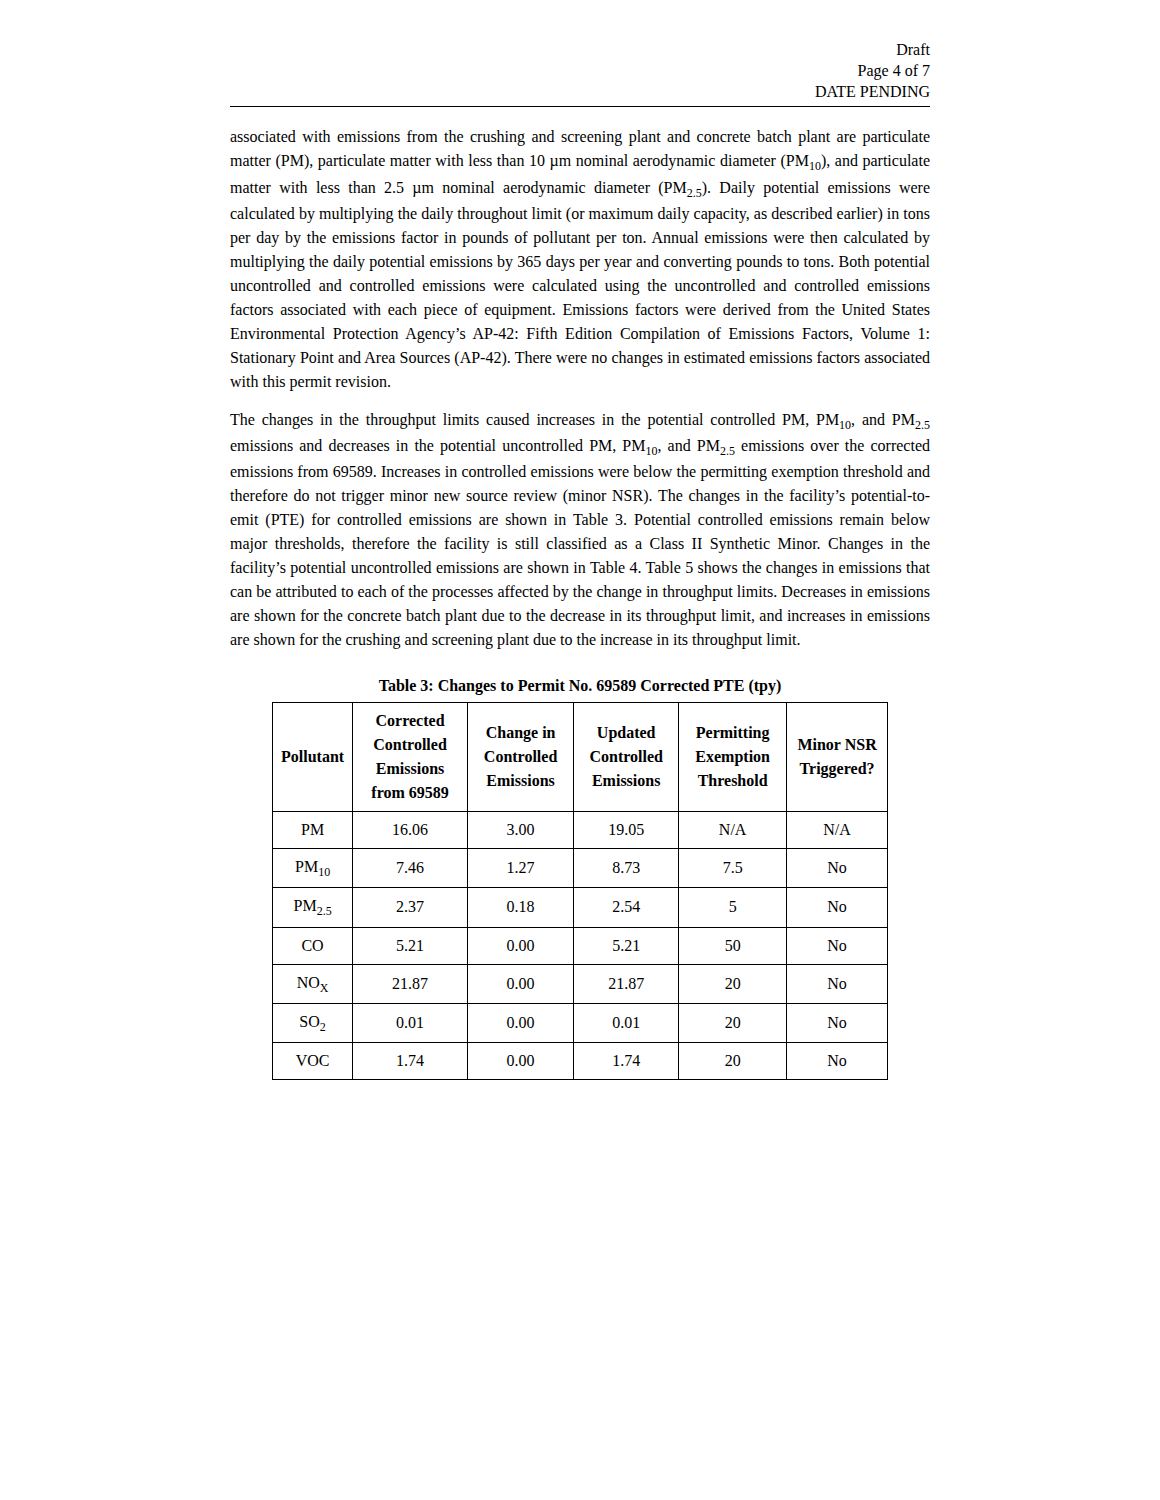Draft
Page 4 of 7
DATE PENDING
associated with emissions from the crushing and screening plant and concrete batch plant are particulate matter (PM), particulate matter with less than 10 µm nominal aerodynamic diameter (PM10), and particulate matter with less than 2.5 µm nominal aerodynamic diameter (PM2.5). Daily potential emissions were calculated by multiplying the daily throughout limit (or maximum daily capacity, as described earlier) in tons per day by the emissions factor in pounds of pollutant per ton. Annual emissions were then calculated by multiplying the daily potential emissions by 365 days per year and converting pounds to tons. Both potential uncontrolled and controlled emissions were calculated using the uncontrolled and controlled emissions factors associated with each piece of equipment. Emissions factors were derived from the United States Environmental Protection Agency’s AP-42: Fifth Edition Compilation of Emissions Factors, Volume 1: Stationary Point and Area Sources (AP-42). There were no changes in estimated emissions factors associated with this permit revision.
The changes in the throughput limits caused increases in the potential controlled PM, PM10, and PM2.5 emissions and decreases in the potential uncontrolled PM, PM10, and PM2.5 emissions over the corrected emissions from 69589. Increases in controlled emissions were below the permitting exemption threshold and therefore do not trigger minor new source review (minor NSR). The changes in the facility’s potential-to-emit (PTE) for controlled emissions are shown in Table 3. Potential controlled emissions remain below major thresholds, therefore the facility is still classified as a Class II Synthetic Minor. Changes in the facility’s potential uncontrolled emissions are shown in Table 4. Table 5 shows the changes in emissions that can be attributed to each of the processes affected by the change in throughput limits. Decreases in emissions are shown for the concrete batch plant due to the decrease in its throughput limit, and increases in emissions are shown for the crushing and screening plant due to the increase in its throughput limit.
Table 3: Changes to Permit No. 69589 Corrected PTE (tpy)
| Pollutant | Corrected Controlled Emissions from 69589 | Change in Controlled Emissions | Updated Controlled Emissions | Permitting Exemption Threshold | Minor NSR Triggered? |
| --- | --- | --- | --- | --- | --- |
| PM | 16.06 | 3.00 | 19.05 | N/A | N/A |
| PM 10 | 7.46 | 1.27 | 8.73 | 7.5 | No |
| PM 2.5 | 2.37 | 0.18 | 2.54 | 5 | No |
| CO | 5.21 | 0.00 | 5.21 | 50 | No |
| NO X | 21.87 | 0.00 | 21.87 | 20 | No |
| SO 2 | 0.01 | 0.00 | 0.01 | 20 | No |
| VOC | 1.74 | 0.00 | 1.74 | 20 | No |